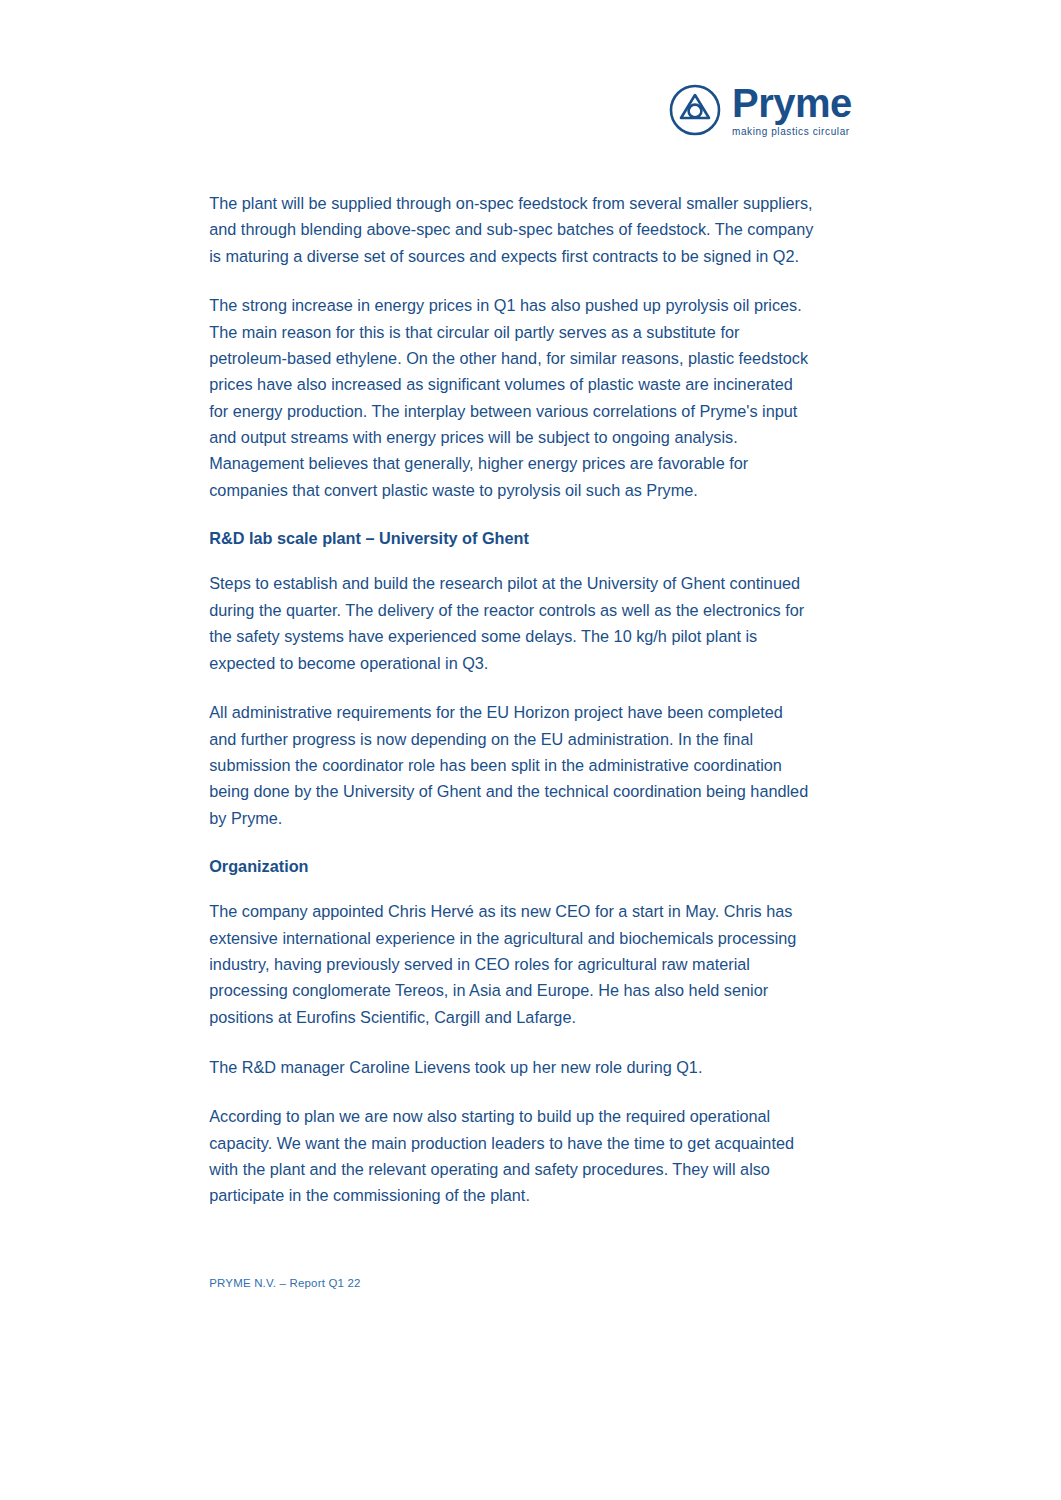Pryme
making plastics circular
The plant will be supplied through on-spec feedstock from several smaller suppliers, and through blending above-spec and sub-spec batches of feedstock. The company is maturing a diverse set of sources and expects first contracts to be signed in Q2.
The strong increase in energy prices in Q1 has also pushed up pyrolysis oil prices. The main reason for this is that circular oil partly serves as a substitute for petroleum-based ethylene. On the other hand, for similar reasons, plastic feedstock prices have also increased as significant volumes of plastic waste are incinerated for energy production. The interplay between various correlations of Pryme's input and output streams with energy prices will be subject to ongoing analysis. Management believes that generally, higher energy prices are favorable for companies that convert plastic waste to pyrolysis oil such as Pryme.
R&D lab scale plant – University of Ghent
Steps to establish and build the research pilot at the University of Ghent continued during the quarter. The delivery of the reactor controls as well as the electronics for the safety systems have experienced some delays. The 10 kg/h pilot plant is expected to become operational in Q3.
All administrative requirements for the EU Horizon project have been completed and further progress is now depending on the EU administration. In the final submission the coordinator role has been split in the administrative coordination being done by the University of Ghent and the technical coordination being handled by Pryme.
Organization
The company appointed Chris Hervé as its new CEO for a start in May. Chris has extensive international experience in the agricultural and biochemicals processing industry, having previously served in CEO roles for agricultural raw material processing conglomerate Tereos, in Asia and Europe. He has also held senior positions at Eurofins Scientific, Cargill and Lafarge.
The R&D manager Caroline Lievens took up her new role during Q1.
According to plan we are now also starting to build up the required operational capacity. We want the main production leaders to have the time to get acquainted with the plant and the relevant operating and safety procedures. They will also participate in the commissioning of the plant.
PRYME N.V. – Report Q1 22